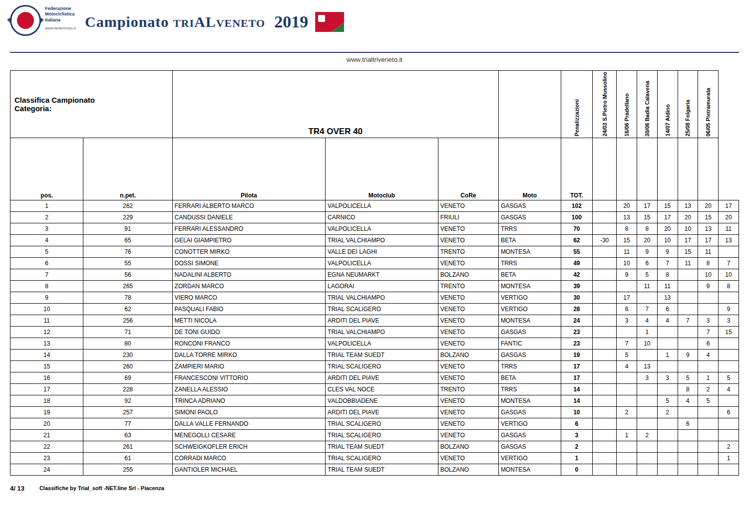Federazione
Motociclistica
Italiana
www.federmoto.it
Campionato TRI AL VENETO 2019
www.trialtriveneto.it
| Classifica Campionato Categoria: | TR4 OVER 40 | | Penalizzazioni | 24/03 S.Pietro Mussolino | 16/06 Pradellano | 30/06 Badia Calavena | 14/07 Aldino | 25/08 Folgaria | 06/05 Pietramurata |
| --- | --- | --- | --- | --- | --- | --- | --- | --- | --- |
| pos. | n.pet. | Pilota | Motoclub | CoRe | Moto | TOT. | | | | | | |
| 1 | 262 | FERRARI ALBERTO MARCO | VALPOLICELLA | VENETO | GASGAS | 102 | | 20 | 17 | 15 | 13 | 20 | 17 |
| 2 | 229 | CANDUSSI DANIELE | CARNICO | FRIULI | GASGAS | 100 | | 13 | 15 | 17 | 20 | 15 | 20 |
| 3 | 91 | FERRARI ALESSANDRO | VALPOLICELLA | VENETO | TRRS | 70 | | 8 | 8 | 20 | 10 | 13 | 11 |
| 4 | 65 | GELAI GIAMPIETRO | TRIAL VALCHIAMPO | VENETO | BETA | 62 | -30 | 15 | 20 | 10 | 17 | 17 | 13 |
| 5 | 76 | CONOTTER MIRKO | VALLE DEI LAGHI | TRENTO | MONTESA | 55 | | 11 | 9 | 9 | 15 | 11 | |
| 6 | 55 | DOSSI SIMONE | VALPOLICELLA | VENETO | TRRS | 49 | | 10 | 6 | 7 | 11 | 8 | 7 |
| 7 | 56 | NADALINI ALBERTO | EGNA NEUMARKT | BOLZANO | BETA | 42 | | 9 | 5 | 8 | | 10 | 10 |
| 8 | 265 | ZORDAN MARCO | LAGORAI | TRENTO | MONTESA | 39 | | | 11 | 11 | | 9 | 8 |
| 9 | 78 | VIERO MARCO | TRIAL VALCHIAMPO | VENETO | VERTIGO | 30 | | 17 | | 13 | | | |
| 10 | 62 | PASQUALI FABIO | TRIAL SCALIGERO | VENETO | VERTIGO | 28 | | 6 | 7 | 6 | | | 9 |
| 11 | 256 | METTI NICOLA | ARDITI DEL PIAVE | VENETO | MONTESA | 24 | | 3 | 4 | 4 | 7 | 3 | 3 |
| 12 | 71 | DE TONI GUIDO | TRIAL VALCHIAMPO | VENETO | GASGAS | 23 | | | 1 | | | 7 | 15 |
| 13 | 80 | RONCONI FRANCO | VALPOLICELLA | VENETO | FANTIC | 23 | | 7 | 10 | | | 6 | |
| 14 | 230 | DALLA TORRE MIRKO | TRIAL TEAM SUEDT | BOLZANO | GASGAS | 19 | | 5 | | 1 | 9 | 4 | |
| 15 | 260 | ZAMPIERI MARIO | TRIAL SCALIGERO | VENETO | TRRS | 17 | | 4 | 13 | | | | |
| 16 | 69 | FRANCESCONI VITTORIO | ARDITI DEL PIAVE | VENETO | BETA | 17 | | | 3 | 3 | 5 | 1 | 5 |
| 17 | 228 | ZANELLA ALESSIO | CLES VAL NOCE | TRENTO | TRRS | 14 | | | | | 8 | 2 | 4 |
| 18 | 92 | TRINCA ADRIANO | VALDOBBIADENE | VENETO | MONTESA | 14 | | | | 5 | 4 | 5 | |
| 19 | 257 | SIMONI PAOLO | ARDITI DEL PIAVE | VENETO | GASGAS | 10 | | 2 | | 2 | | | 6 |
| 20 | 77 | DALLA VALLE FERNANDO | TRIAL SCALIGERO | VENETO | VERTIGO | 6 | | | | | 6 | | |
| 21 | 63 | MENEGOLLI CESARE | TRIAL SCALIGERO | VENETO | GASGAS | 3 | | 1 | 2 | | | | |
| 22 | 261 | SCHWEIGKOFLER ERICH | TRIAL TEAM SUEDT | BOLZANO | GASGAS | 2 | | | | | | | 2 |
| 23 | 61 | CORRADI MARCO | TRIAL SCALIGERO | VENETO | VERTIGO | 1 | | | | | | | 1 |
| 24 | 255 | GANTIOLER MICHAEL | TRIAL TEAM SUEDT | BOLZANO | MONTESA | 0 | | | | | | | |
4/ 13 Classifiche by Trial_soft -NET.line Srl - Piacenza